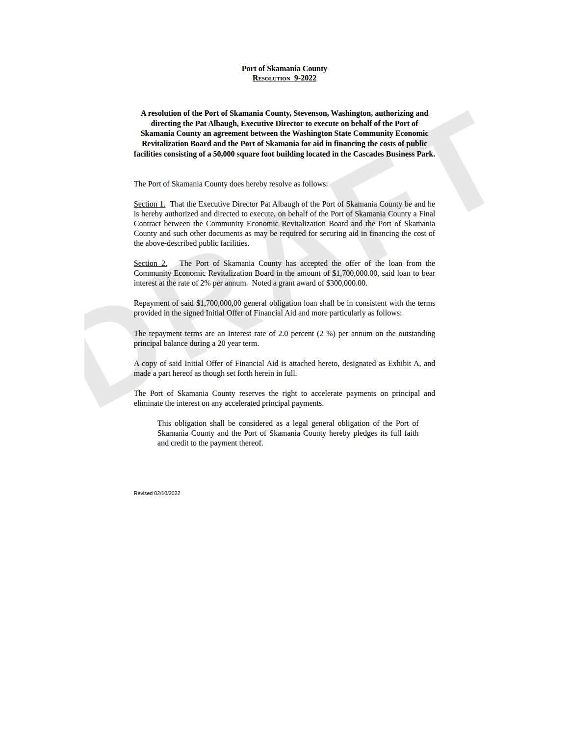DRAFT
Port of Skamania County
Resolution 9-2022
A resolution of the Port of Skamania County, Stevenson, Washington, authorizing and directing the Pat Albaugh, Executive Director to execute on behalf of the Port of Skamania County an agreement between the Washington State Community Economic Revitalization Board and the Port of Skamania for aid in financing the costs of public facilities consisting of a 50,000 square foot building located in the Cascades Business Park.
The Port of Skamania County does hereby resolve as follows:
Section 1. That the Executive Director Pat Albaugh of the Port of Skamania County be and he is hereby authorized and directed to execute, on behalf of the Port of Skamania County a Final Contract between the Community Economic Revitalization Board and the Port of Skamania County and such other documents as may be required for securing aid in financing the cost of the above-described public facilities.
Section 2. The Port of Skamania County has accepted the offer of the loan from the Community Economic Revitalization Board in the amount of $1,700,000.00, said loan to bear interest at the rate of 2% per annum. Noted a grant award of $300,000.00.
Repayment of said $1,700,000,00 general obligation loan shall be in consistent with the terms provided in the signed Initial Offer of Financial Aid and more particularly as follows:
The repayment terms are an Interest rate of 2.0 percent (2 %) per annum on the outstanding principal balance during a 20 year term.
A copy of said Initial Offer of Financial Aid is attached hereto, designated as Exhibit A, and made a part hereof as though set forth herein in full.
The Port of Skamania County reserves the right to accelerate payments on principal and eliminate the interest on any accelerated principal payments.
This obligation shall be considered as a legal general obligation of the Port of Skamania County and the Port of Skamania County hereby pledges its full faith and credit to the payment thereof.
Revised 02/10/2022